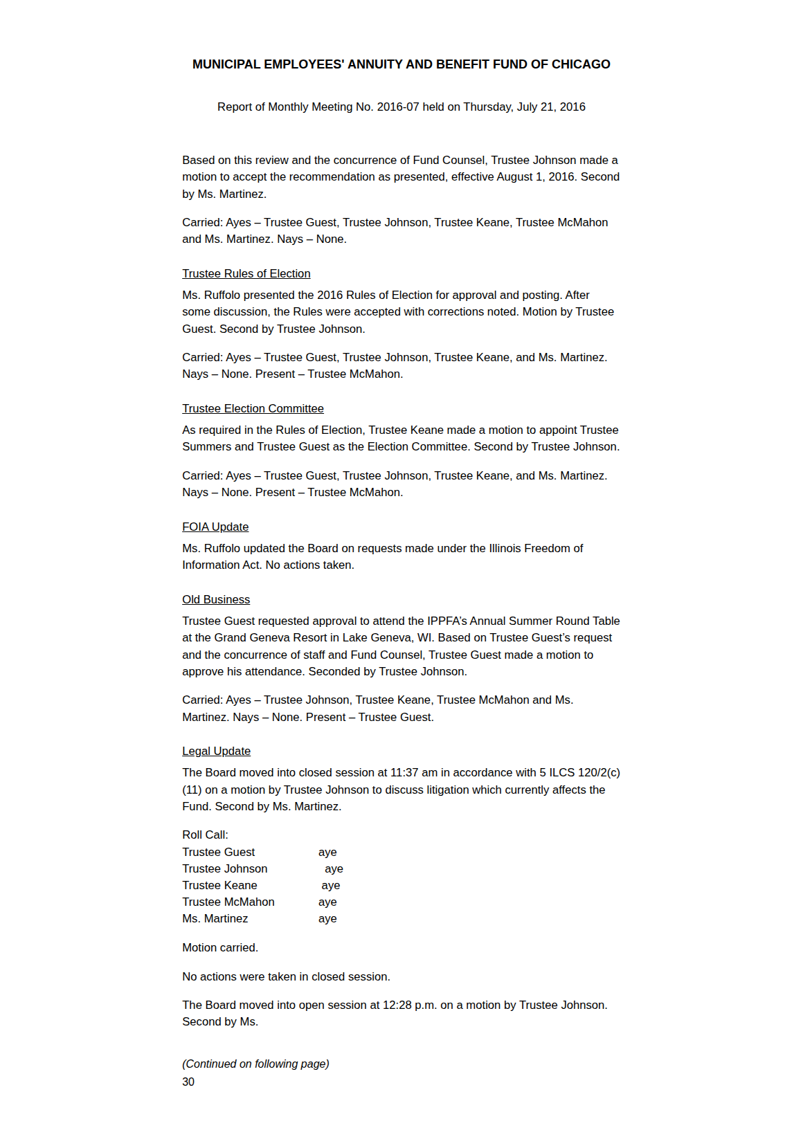MUNICIPAL EMPLOYEES' ANNUITY AND BENEFIT FUND OF CHICAGO
Report of Monthly Meeting No. 2016-07 held on Thursday, July 21, 2016
Based on this review and the concurrence of Fund Counsel, Trustee Johnson made a motion to accept the recommendation as presented, effective August 1, 2016. Second by Ms. Martinez.
Carried: Ayes – Trustee Guest, Trustee Johnson, Trustee Keane, Trustee McMahon and Ms. Martinez. Nays – None.
Trustee Rules of Election
Ms. Ruffolo presented the 2016 Rules of Election for approval and posting. After some discussion, the Rules were accepted with corrections noted. Motion by Trustee Guest. Second by Trustee Johnson.
Carried: Ayes – Trustee Guest, Trustee Johnson, Trustee Keane, and Ms. Martinez. Nays – None. Present – Trustee McMahon.
Trustee Election Committee
As required in the Rules of Election, Trustee Keane made a motion to appoint Trustee Summers and Trustee Guest as the Election Committee. Second by Trustee Johnson.
Carried: Ayes – Trustee Guest, Trustee Johnson, Trustee Keane, and Ms. Martinez. Nays – None. Present – Trustee McMahon.
FOIA Update
Ms. Ruffolo updated the Board on requests made under the Illinois Freedom of Information Act. No actions taken.
Old Business
Trustee Guest requested approval to attend the IPPFA’s Annual Summer Round Table at the Grand Geneva Resort in Lake Geneva, WI. Based on Trustee Guest’s request and the concurrence of staff and Fund Counsel, Trustee Guest made a motion to approve his attendance. Seconded by Trustee Johnson.
Carried: Ayes – Trustee Johnson, Trustee Keane, Trustee McMahon and Ms. Martinez. Nays – None. Present – Trustee Guest.
Legal Update
The Board moved into closed session at 11:37 am in accordance with 5 ILCS 120/2(c)(11) on a motion by Trustee Johnson to discuss litigation which currently affects the Fund. Second by Ms. Martinez.
Roll Call: Trustee Guestaye Trustee Johnson aye Trustee Keane aye Trustee McMahonaye Ms. Martinezaye
Motion carried.
No actions were taken in closed session.
The Board moved into open session at 12:28 p.m. on a motion by Trustee Johnson. Second by Ms.
(Continued on following page)
30